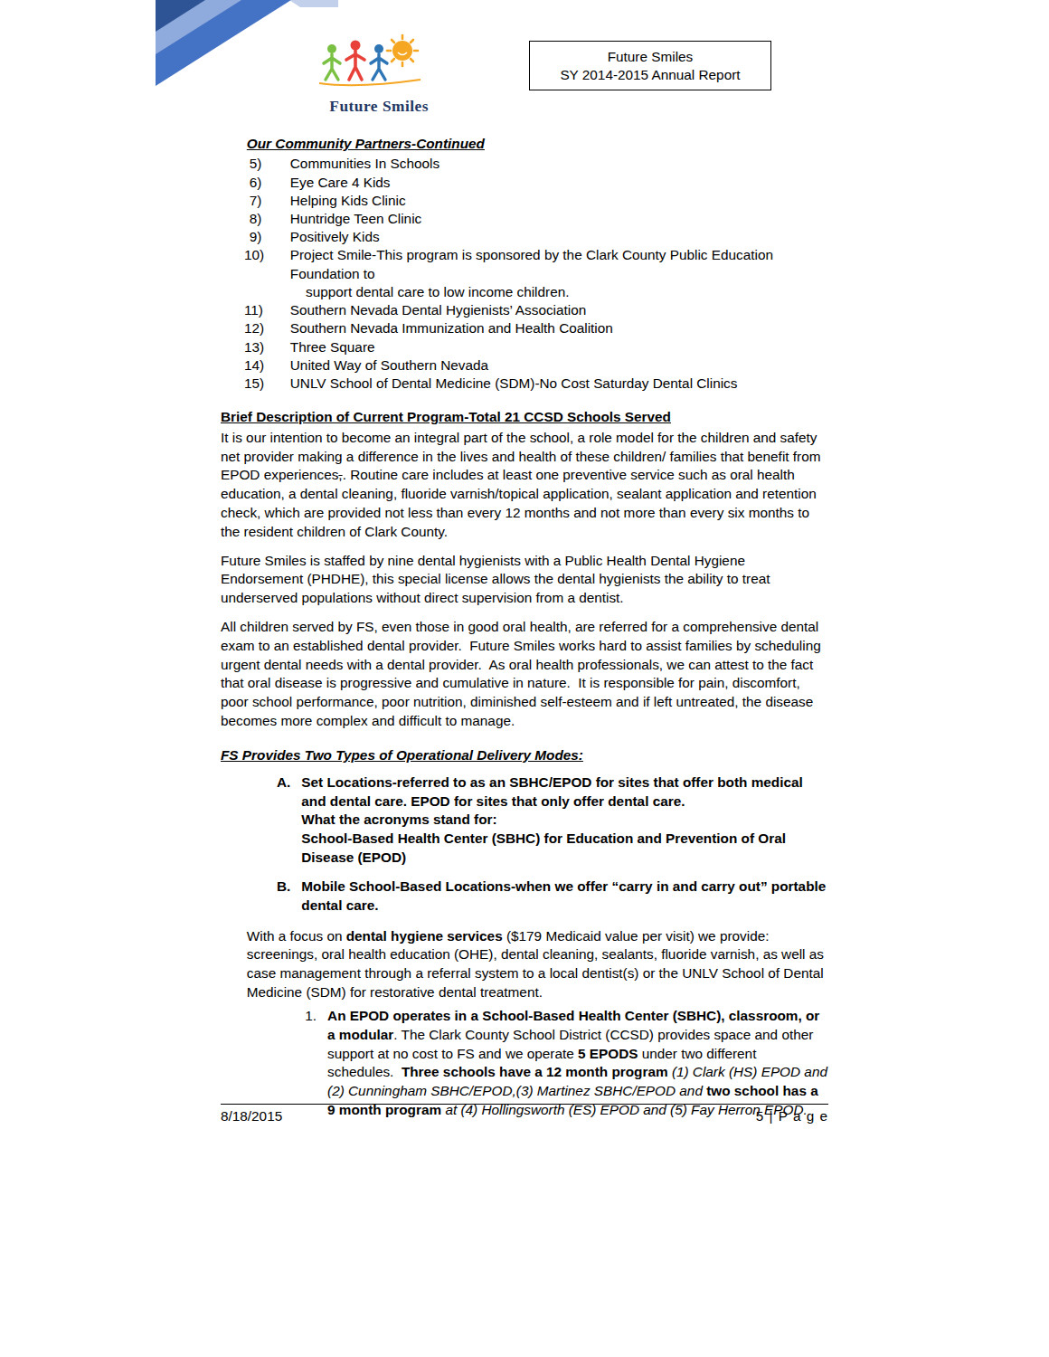5
Future Smiles
Future Smiles
SY 2014-2015 Annual Report
Our Community Partners-Continued
Communities In Schools
Eye Care 4 Kids
Helping Kids Clinic
Huntridge Teen Clinic
Positively Kids
Project Smile-This program is sponsored by the Clark County Public Education Foundation tosupport dental care to low income children.
Southern Nevada Dental Hygienists’ Association
Southern Nevada Immunization and Health Coalition
Three Square
United Way of Southern Nevada
UNLV School of Dental Medicine (SDM)-No Cost Saturday Dental Clinics
Brief Description of Current Program-Total 21 CCSD Schools Served
It is our intention to become an integral part of the school, a role model for the children and safety net provider making a difference in the lives and health of these children/ families that benefit from EPOD experiences,. Routine care includes at least one preventive service such as oral health education, a dental cleaning, fluoride varnish/topical application, sealant application and retention check, which are provided not less than every 12 months and not more than every six months to the resident children of Clark County.
Future Smiles is staffed by nine dental hygienists with a Public Health Dental Hygiene Endorsement (PHDHE), this special license allows the dental hygienists the ability to treat underserved populations without direct supervision from a dentist.
All children served by FS, even those in good oral health, are referred for a comprehensive dental exam to an established dental provider. Future Smiles works hard to assist families by scheduling urgent dental needs with a dental provider. As oral health professionals, we can attest to the fact that oral disease is progressive and cumulative in nature. It is responsible for pain, discomfort, poor school performance, poor nutrition, diminished self-esteem and if left untreated, the disease becomes more complex and difficult to manage.
FS Provides Two Types of Operational Delivery Modes:
Set Locations-referred to as an SBHC/EPOD for sites that offer both medical and dental care. EPOD for sites that only offer dental care.
What the acronyms stand for:
School-Based Health Center (SBHC) for Education and Prevention of Oral Disease (EPOD)
Mobile School-Based Locations-when we offer “carry in and carry out” portable dental care.
With a focus on dental hygiene services ($179 Medicaid value per visit) we provide: screenings, oral health education (OHE), dental cleaning, sealants, fluoride varnish, as well as case management through a referral system to a local dentist(s) or the UNLV School of Dental Medicine (SDM) for restorative dental treatment.
An EPOD operates in a School-Based Health Center (SBHC), classroom, or a modular. The Clark County School District (CCSD) provides space and other support at no cost to FS and we operate 5 EPODS under two different schedules. Three schools have a 12 month program (1) Clark (HS) EPOD and (2) Cunningham SBHC/EPOD,(3) Martinez SBHC/EPOD and two school has a 9 month program at (4) Hollingsworth (ES) EPOD and (5) Fay Herron EPOD.
8/18/2015 5 | P a g e